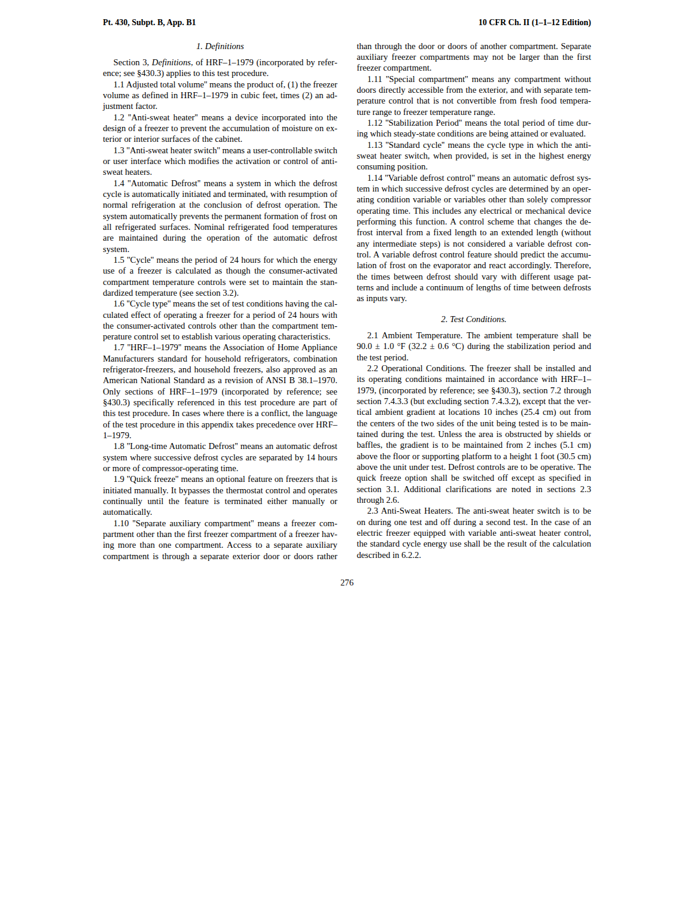Pt. 430, Subpt. B, App. B1 10 CFR Ch. II (1–1–12 Edition)
1. Definitions
Section 3, Definitions, of HRF–1–1979 (incorporated by reference; see §430.3) applies to this test procedure.
1.1 Adjusted total volume'' means the product of, (1) the freezer volume as defined in HRF–1–1979 in cubic feet, times (2) an adjustment factor.
1.2 ''Anti-sweat heater'' means a device incorporated into the design of a freezer to prevent the accumulation of moisture on exterior or interior surfaces of the cabinet.
1.3 ''Anti-sweat heater switch'' means a user-controllable switch or user interface which modifies the activation or control of anti-sweat heaters.
1.4 ''Automatic Defrost'' means a system in which the defrost cycle is automatically initiated and terminated, with resumption of normal refrigeration at the conclusion of defrost operation. The system automatically prevents the permanent formation of frost on all refrigerated surfaces. Nominal refrigerated food temperatures are maintained during the operation of the automatic defrost system.
1.5 ''Cycle'' means the period of 24 hours for which the energy use of a freezer is calculated as though the consumer-activated compartment temperature controls were set to maintain the standardized temperature (see section 3.2).
1.6 ''Cycle type'' means the set of test conditions having the calculated effect of operating a freezer for a period of 24 hours with the consumer-activated controls other than the compartment temperature control set to establish various operating characteristics.
1.7 ''HRF–1–1979'' means the Association of Home Appliance Manufacturers standard for household refrigerators, combination refrigerator-freezers, and household freezers, also approved as an American National Standard as a revision of ANSI B 38.1–1970. Only sections of HRF–1–1979 (incorporated by reference; see §430.3) specifically referenced in this test procedure are part of this test procedure. In cases where there is a conflict, the language of the test procedure in this appendix takes precedence over HRF–1–1979.
1.8 ''Long-time Automatic Defrost'' means an automatic defrost system where successive defrost cycles are separated by 14 hours or more of compressor-operating time.
1.9 ''Quick freeze'' means an optional feature on freezers that is initiated manually. It bypasses the thermostat control and operates continually until the feature is terminated either manually or automatically.
1.10 ''Separate auxiliary compartment'' means a freezer compartment other than the first freezer compartment of a freezer having more than one compartment. Access to a separate auxiliary compartment is through a separate exterior door or doors rather than through the door or doors of another compartment. Separate auxiliary freezer compartments may not be larger than the first freezer compartment.
1.11 ''Special compartment'' means any compartment without doors directly accessible from the exterior, and with separate temperature control that is not convertible from fresh food temperature range to freezer temperature range.
1.12 ''Stabilization Period'' means the total period of time during which steady-state conditions are being attained or evaluated.
1.13 ''Standard cycle'' means the cycle type in which the anti-sweat heater switch, when provided, is set in the highest energy consuming position.
1.14 ''Variable defrost control'' means an automatic defrost system in which successive defrost cycles are determined by an operating condition variable or variables other than solely compressor operating time. This includes any electrical or mechanical device performing this function. A control scheme that changes the defrost interval from a fixed length to an extended length (without any intermediate steps) is not considered a variable defrost control. A variable defrost control feature should predict the accumulation of frost on the evaporator and react accordingly. Therefore, the times between defrost should vary with different usage patterns and include a continuum of lengths of time between defrosts as inputs vary.
2. Test Conditions.
2.1 Ambient Temperature. The ambient temperature shall be 90.0 ± 1.0 °F (32.2 ± 0.6 °C) during the stabilization period and the test period.
2.2 Operational Conditions. The freezer shall be installed and its operating conditions maintained in accordance with HRF–1–1979, (incorporated by reference; see §430.3), section 7.2 through section 7.4.3.3 (but excluding section 7.4.3.2), except that the vertical ambient gradient at locations 10 inches (25.4 cm) out from the centers of the two sides of the unit being tested is to be maintained during the test. Unless the area is obstructed by shields or baffles, the gradient is to be maintained from 2 inches (5.1 cm) above the floor or supporting platform to a height 1 foot (30.5 cm) above the unit under test. Defrost controls are to be operative. The quick freeze option shall be switched off except as specified in section 3.1. Additional clarifications are noted in sections 2.3 through 2.6.
2.3 Anti-Sweat Heaters. The anti-sweat heater switch is to be on during one test and off during a second test. In the case of an electric freezer equipped with variable anti-sweat heater control, the standard cycle energy use shall be the result of the calculation described in 6.2.2.
276